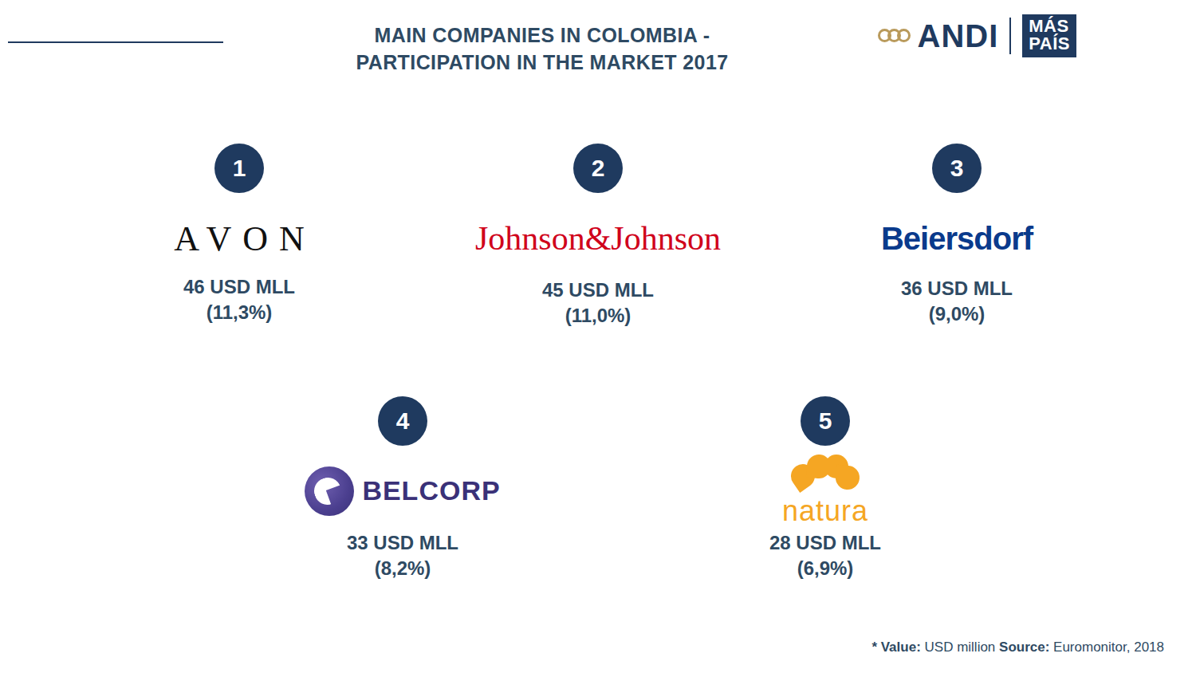Main companies in Colombia -
participation in the market 2017
ANDI
MÁS
PAÍS
1
AVON
46 USD MLL(11,3%)
2
Johnson&Johnson
45 USD MLL(11,0%)
3
Beiersdorf
36 USD MLL(9,0%)
4
BELCORP
33 USD MLL(8,2%)
5
natura
28 USD MLL(6,9%)
* Value: USD million Source: Euromonitor, 2018